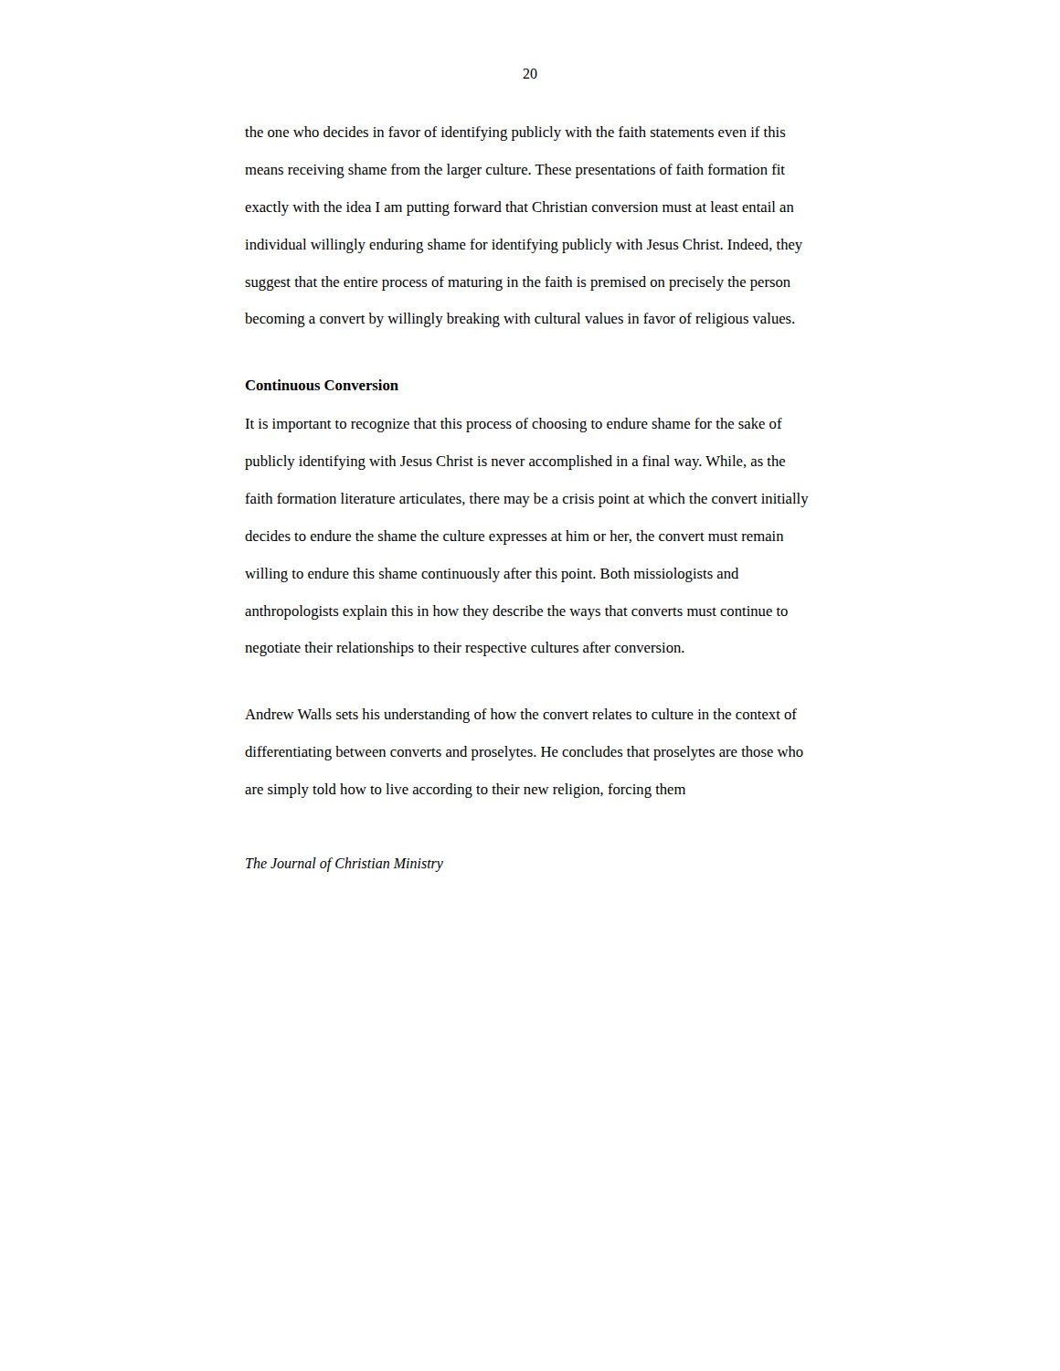20
the one who decides in favor of identifying publicly with the faith statements even if this means receiving shame from the larger culture. These presentations of faith formation fit exactly with the idea I am putting forward that Christian conversion must at least entail an individual willingly enduring shame for identifying publicly with Jesus Christ. Indeed, they suggest that the entire process of maturing in the faith is premised on precisely the person becoming a convert by willingly breaking with cultural values in favor of religious values.
Continuous Conversion
It is important to recognize that this process of choosing to endure shame for the sake of publicly identifying with Jesus Christ is never accomplished in a final way. While, as the faith formation literature articulates, there may be a crisis point at which the convert initially decides to endure the shame the culture expresses at him or her, the convert must remain willing to endure this shame continuously after this point. Both missiologists and anthropologists explain this in how they describe the ways that converts must continue to negotiate their relationships to their respective cultures after conversion.
Andrew Walls sets his understanding of how the convert relates to culture in the context of differentiating between converts and proselytes. He concludes that proselytes are those who are simply told how to live according to their new religion, forcing them
The Journal of Christian Ministry